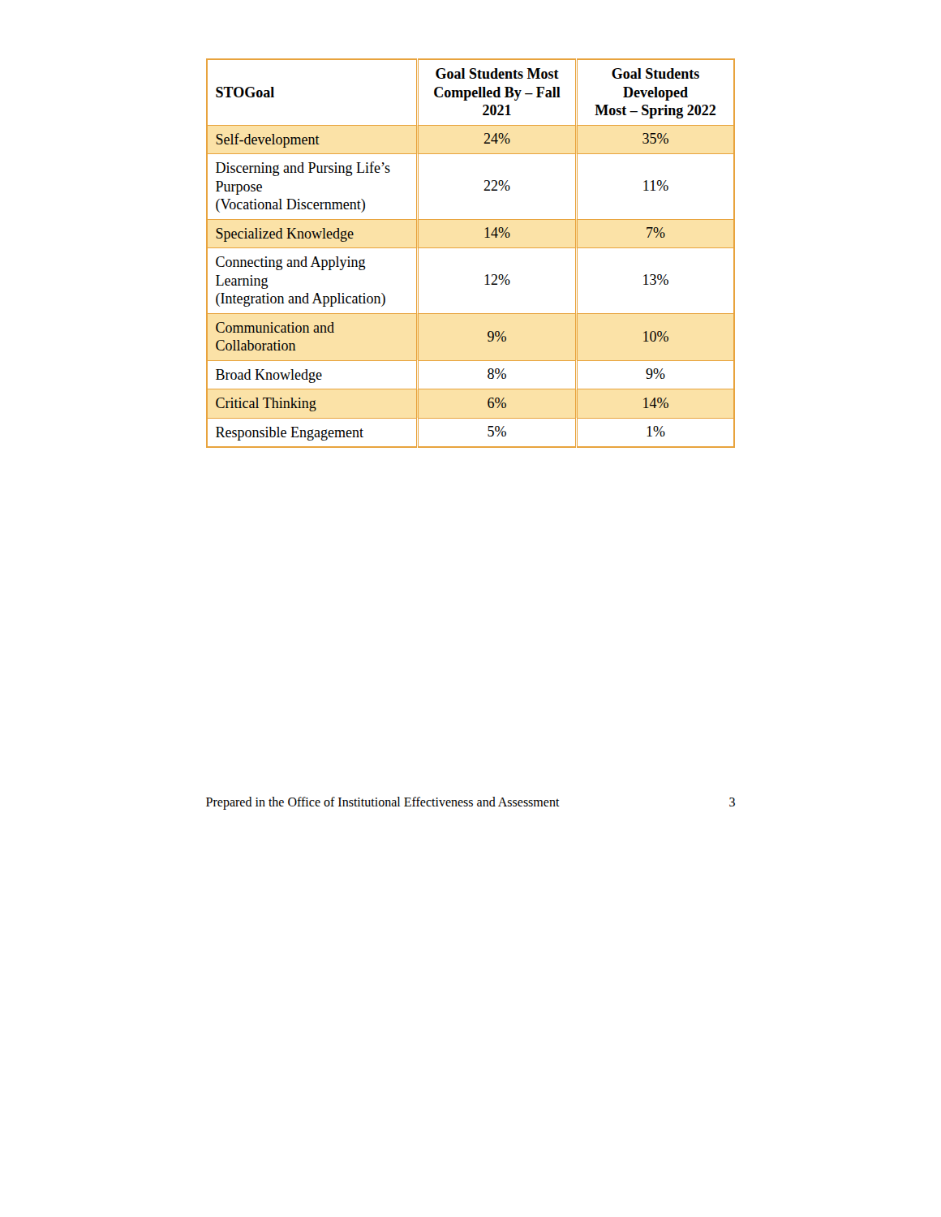| STOGoal | Goal Students Most Compelled By – Fall 2021 | Goal Students Developed Most – Spring 2022 |
| --- | --- | --- |
| Self-development | 24% | 35% |
| Discerning and Pursing Life’s Purpose (Vocational Discernment) | 22% | 11% |
| Specialized Knowledge | 14% | 7% |
| Connecting and Applying Learning (Integration and Application) | 12% | 13% |
| Communication and Collaboration | 9% | 10% |
| Broad Knowledge | 8% | 9% |
| Critical Thinking | 6% | 14% |
| Responsible Engagement | 5% | 1% |
Prepared in the Office of Institutional Effectiveness and Assessment
3